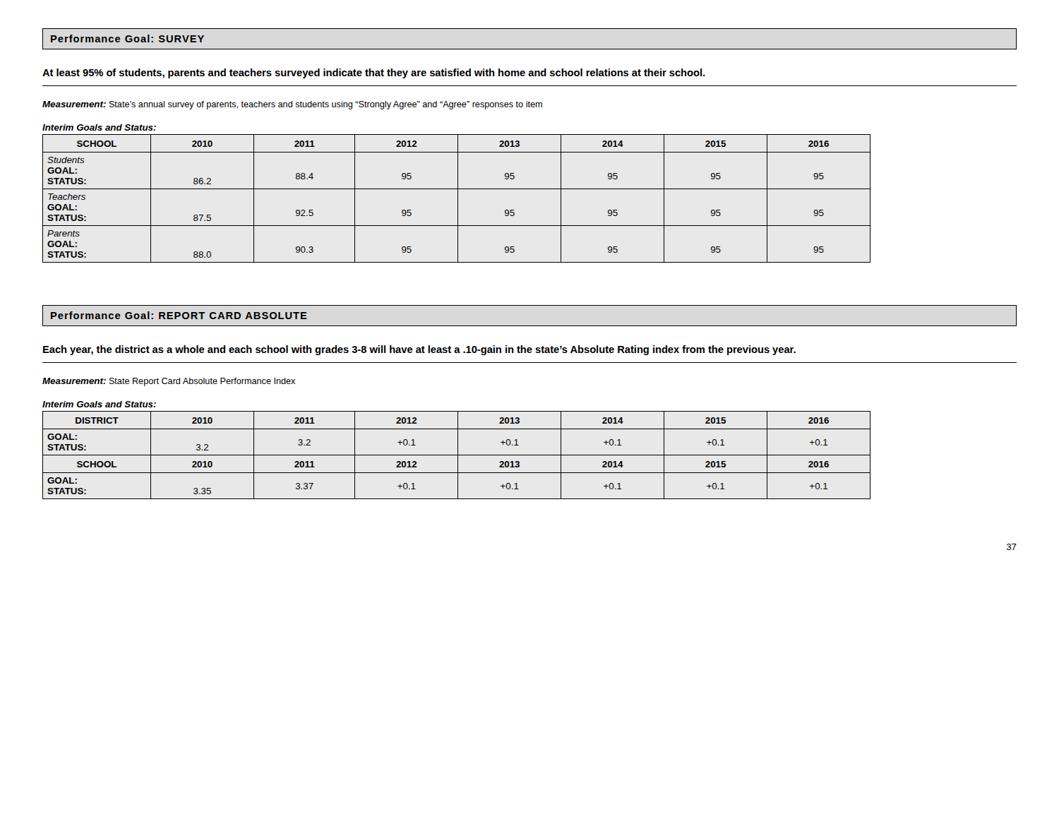Performance Goal: SURVEY
At least 95% of students, parents and teachers surveyed indicate that they are satisfied with home and school relations at their school.
Measurement: State’s annual survey of parents, teachers and students using “Strongly Agree” and “Agree” responses to item
Interim Goals and Status:
| SCHOOL | 2010 | 2011 | 2012 | 2013 | 2014 | 2015 | 2016 |
| --- | --- | --- | --- | --- | --- | --- | --- |
| Students GOAL: STATUS: | 86.2 | 88.4 | 95 | 95 | 95 | 95 | 95 |
| Teachers GOAL: STATUS: | 87.5 | 92.5 | 95 | 95 | 95 | 95 | 95 |
| Parents GOAL: STATUS: | 88.0 | 90.3 | 95 | 95 | 95 | 95 | 95 |
Performance Goal: REPORT CARD ABSOLUTE
Each year, the district as a whole and each school with grades 3-8 will have at least a .10-gain in the state’s Absolute Rating index from the previous year.
Measurement: State Report Card Absolute Performance Index
Interim Goals and Status:
| DISTRICT | 2010 | 2011 | 2012 | 2013 | 2014 | 2015 | 2016 |
| --- | --- | --- | --- | --- | --- | --- | --- |
| GOAL: STATUS: | 3.2 | 3.2 | +0.1 | +0.1 | +0.1 | +0.1 | +0.1 |
| SCHOOL | 2010 | 2011 | 2012 | 2013 | 2014 | 2015 | 2016 |
| GOAL: STATUS: | 3.35 | 3.37 | +0.1 | +0.1 | +0.1 | +0.1 | +0.1 |
37